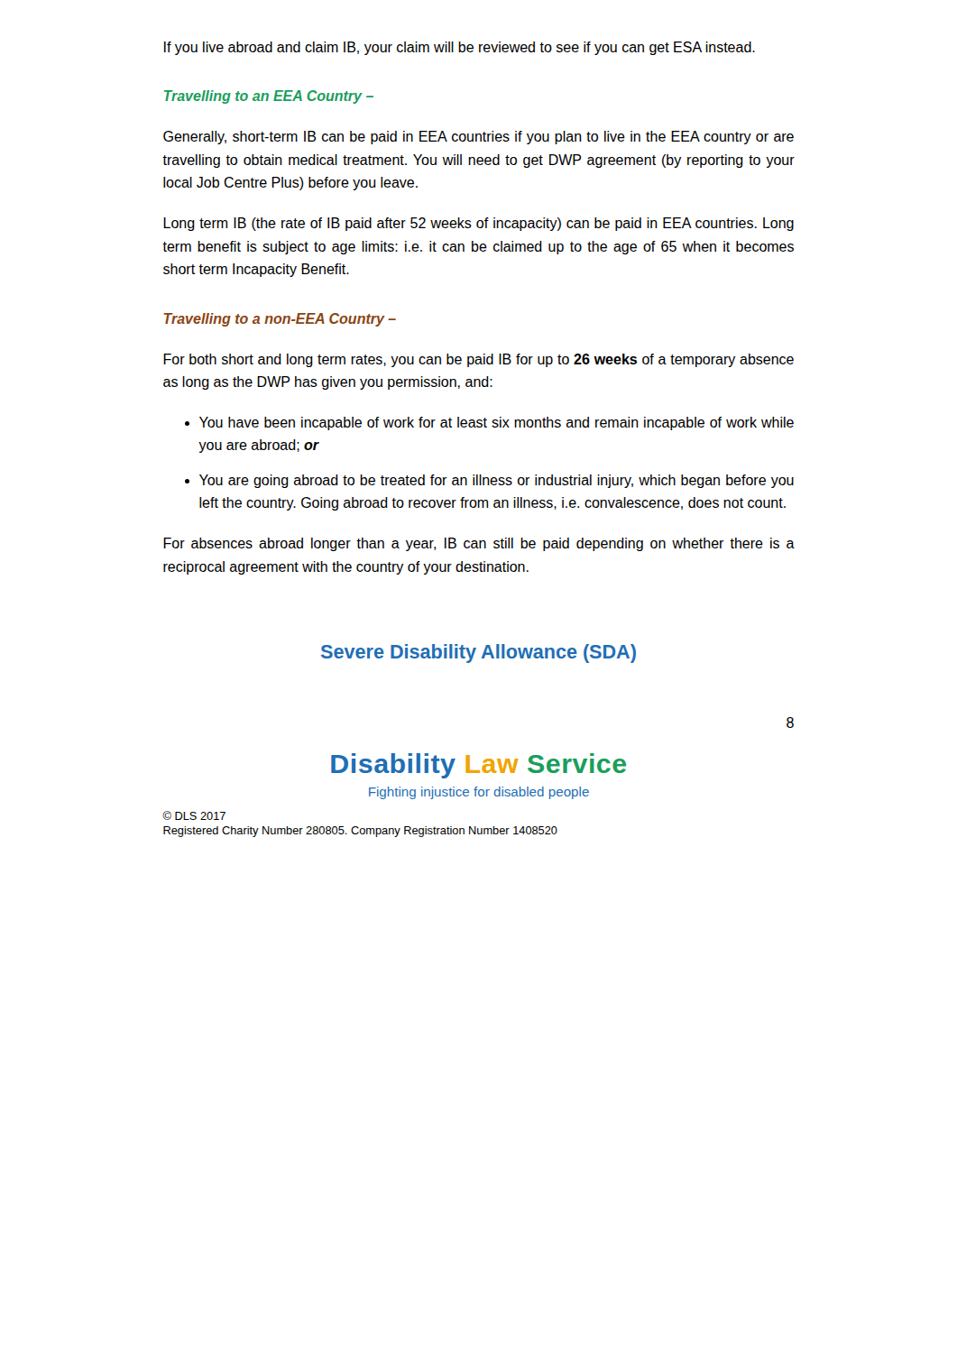If you live abroad and claim IB, your claim will be reviewed to see if you can get ESA instead.
Travelling to an EEA Country –
Generally, short-term IB can be paid in EEA countries if you plan to live in the EEA country or are travelling to obtain medical treatment. You will need to get DWP agreement (by reporting to your local Job Centre Plus) before you leave.
Long term IB (the rate of IB paid after 52 weeks of incapacity) can be paid in EEA countries. Long term benefit is subject to age limits: i.e. it can be claimed up to the age of 65 when it becomes short term Incapacity Benefit.
Travelling to a non-EEA Country –
For both short and long term rates, you can be paid IB for up to 26 weeks of a temporary absence as long as the DWP has given you permission, and:
You have been incapable of work for at least six months and remain incapable of work while you are abroad; or
You are going abroad to be treated for an illness or industrial injury, which began before you left the country. Going abroad to recover from an illness, i.e. convalescence, does not count.
For absences abroad longer than a year, IB can still be paid depending on whether there is a reciprocal agreement with the country of your destination.
Severe Disability Allowance (SDA)
8
Disability Law Service
Fighting injustice for disabled people
© DLS 2017
Registered Charity Number 280805. Company Registration Number 1408520